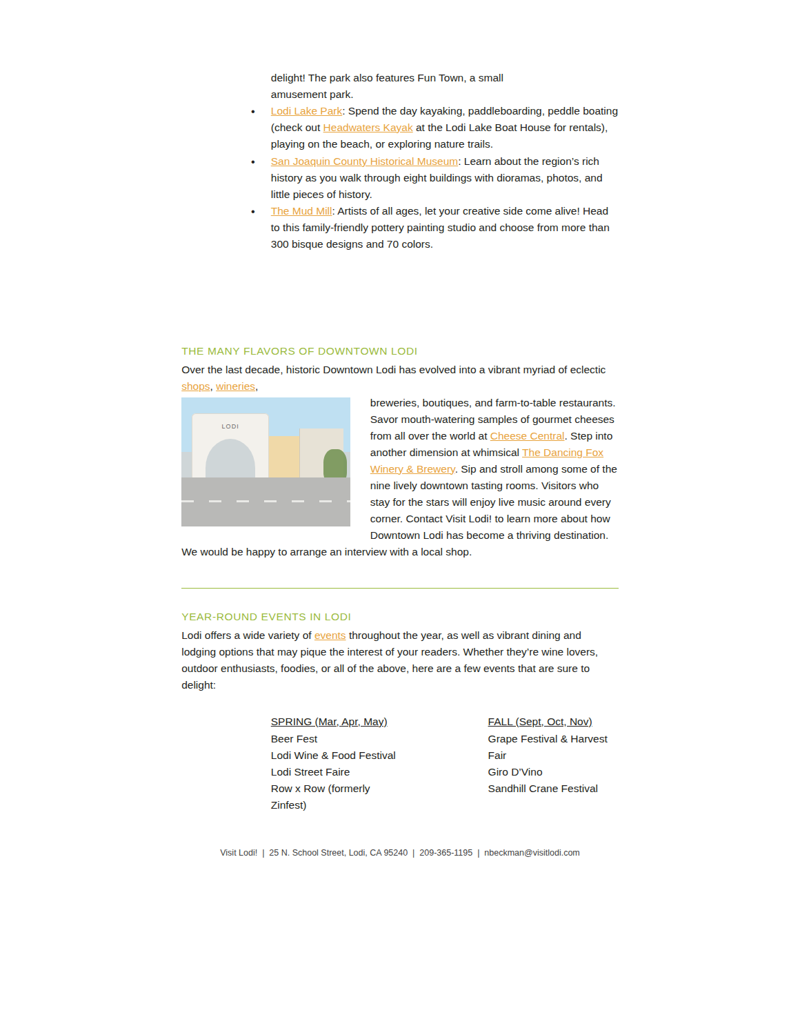delight! The park also features Fun Town, a small amusement park.
Lodi Lake Park: Spend the day kayaking, paddleboarding, peddle boating (check out Headwaters Kayak at the Lodi Lake Boat House for rentals), playing on the beach, or exploring nature trails.
San Joaquin County Historical Museum: Learn about the region’s rich history as you walk through eight buildings with dioramas, photos, and little pieces of history.
The Mud Mill: Artists of all ages, let your creative side come alive! Head to this family-friendly pottery painting studio and choose from more than 300 bisque designs and 70 colors.
The Many Flavors of Downtown Lodi
Over the last decade, historic Downtown Lodi has evolved into a vibrant myriad of eclectic shops, wineries,
LODI
breweries, boutiques, and farm-to-table restaurants. Savor mouth-watering samples of gourmet cheeses from all over the world at Cheese Central. Step into another dimension at whimsical The Dancing Fox Winery & Brewery. Sip and stroll among some of the nine lively downtown tasting rooms. Visitors who stay for the stars will enjoy live music around every corner. Contact Visit Lodi! to learn more about how Downtown Lodi has become a thriving destination. We would be happy to arrange an interview with a local shop.
Year-Round Events in Lodi
Lodi offers a wide variety of events throughout the year, as well as vibrant dining and lodging options that may pique the interest of your readers. Whether they’re wine lovers, outdoor enthusiasts, foodies, or all of the above, here are a few events that are sure to delight:
SPRING (Mar, Apr, May)
Beer Fest
Lodi Wine & Food Festival
Lodi Street Faire
Row x Row (formerly Zinfest)
FALL (Sept, Oct, Nov)
Grape Festival & Harvest Fair
Giro D’Vino
Sandhill Crane Festival
Visit Lodi! | 25 N. School Street, Lodi, CA 95240 | 209-365-1195 | nbeckman@visitlodi.com